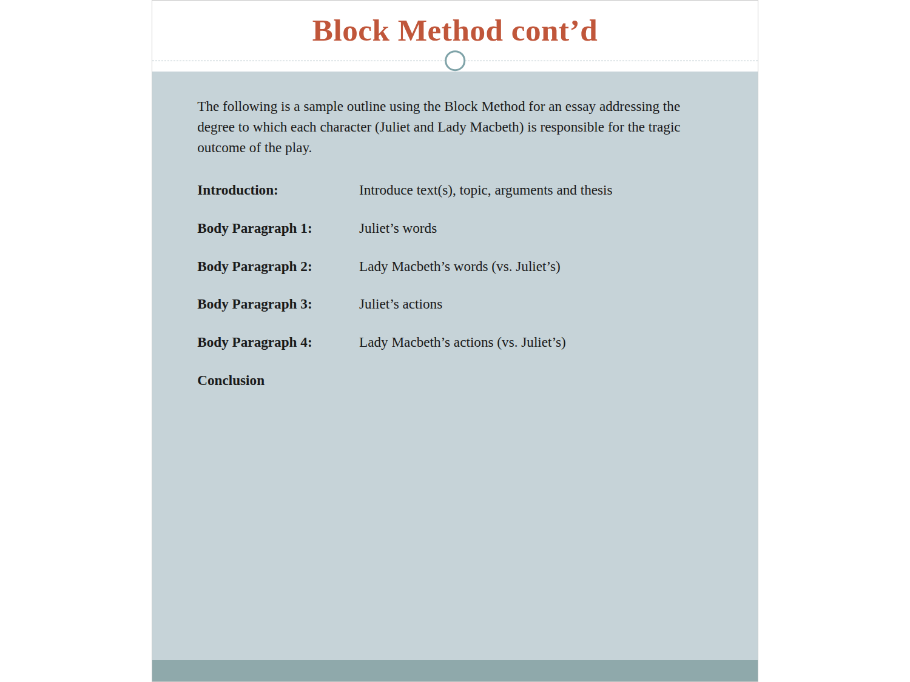Block Method cont’d
The following is a sample outline using the Block Method for an essay addressing the degree to which each character (Juliet and Lady Macbeth) is responsible for the tragic outcome of the play.
Introduction:
Introduce text(s), topic, arguments and thesis
Body Paragraph 1:
Juliet’s words
Body Paragraph 2:
Lady Macbeth’s words (vs. Juliet’s)
Body Paragraph 3:
Juliet’s actions
Body Paragraph 4:
Lady Macbeth’s actions (vs. Juliet’s)
Conclusion